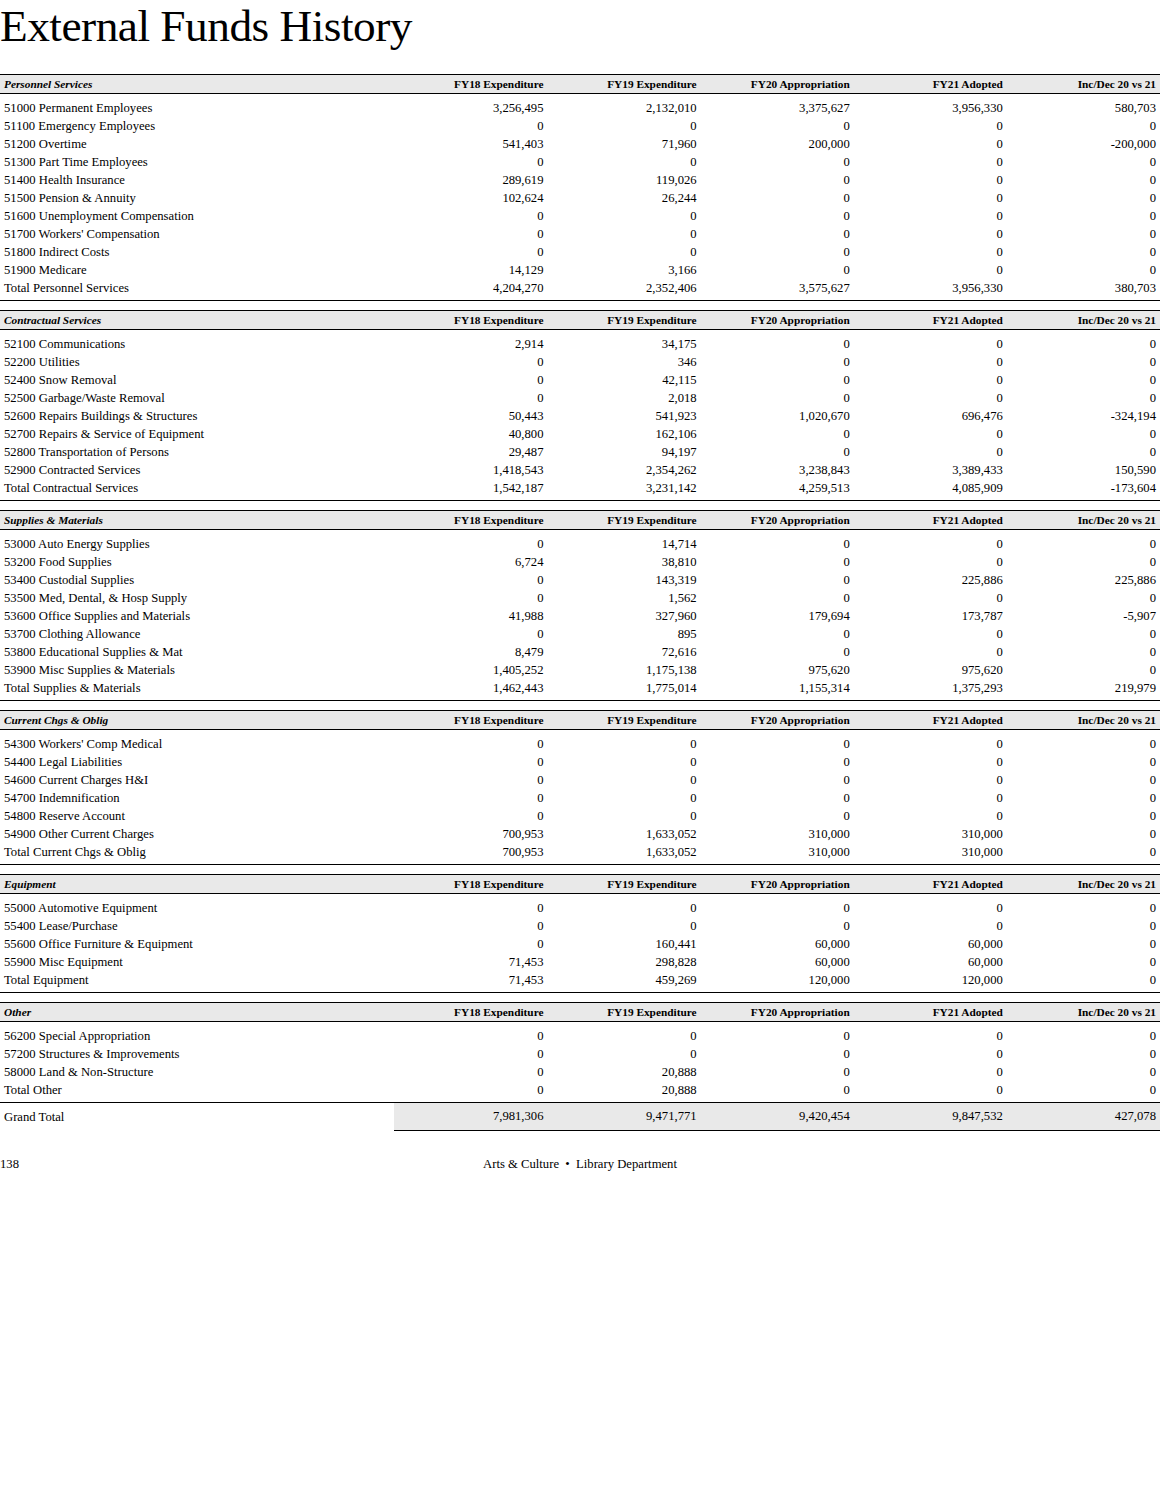External Funds History
| Personnel Services | FY18 Expenditure | FY19 Expenditure | FY20 Appropriation | FY21 Adopted | Inc/Dec 20 vs 21 |
| --- | --- | --- | --- | --- | --- |
| 51000 Permanent Employees | 3,256,495 | 2,132,010 | 3,375,627 | 3,956,330 | 580,703 |
| 51100 Emergency Employees | 0 | 0 | 0 | 0 | 0 |
| 51200 Overtime | 541,403 | 71,960 | 200,000 | 0 | -200,000 |
| 51300 Part Time Employees | 0 | 0 | 0 | 0 | 0 |
| 51400 Health Insurance | 289,619 | 119,026 | 0 | 0 | 0 |
| 51500 Pension & Annuity | 102,624 | 26,244 | 0 | 0 | 0 |
| 51600 Unemployment Compensation | 0 | 0 | 0 | 0 | 0 |
| 51700 Workers' Compensation | 0 | 0 | 0 | 0 | 0 |
| 51800 Indirect Costs | 0 | 0 | 0 | 0 | 0 |
| 51900 Medicare | 14,129 | 3,166 | 0 | 0 | 0 |
| Total Personnel Services | 4,204,270 | 2,352,406 | 3,575,627 | 3,956,330 | 380,703 |
| Contractual Services | FY18 Expenditure | FY19 Expenditure | FY20 Appropriation | FY21 Adopted | Inc/Dec 20 vs 21 |
| 52100 Communications | 2,914 | 34,175 | 0 | 0 | 0 |
| 52200 Utilities | 0 | 346 | 0 | 0 | 0 |
| 52400 Snow Removal | 0 | 42,115 | 0 | 0 | 0 |
| 52500 Garbage/Waste Removal | 0 | 2,018 | 0 | 0 | 0 |
| 52600 Repairs Buildings & Structures | 50,443 | 541,923 | 1,020,670 | 696,476 | -324,194 |
| 52700 Repairs & Service of Equipment | 40,800 | 162,106 | 0 | 0 | 0 |
| 52800 Transportation of Persons | 29,487 | 94,197 | 0 | 0 | 0 |
| 52900 Contracted Services | 1,418,543 | 2,354,262 | 3,238,843 | 3,389,433 | 150,590 |
| Total Contractual Services | 1,542,187 | 3,231,142 | 4,259,513 | 4,085,909 | -173,604 |
| Supplies & Materials | FY18 Expenditure | FY19 Expenditure | FY20 Appropriation | FY21 Adopted | Inc/Dec 20 vs 21 |
| 53000 Auto Energy Supplies | 0 | 14,714 | 0 | 0 | 0 |
| 53200 Food Supplies | 6,724 | 38,810 | 0 | 0 | 0 |
| 53400 Custodial Supplies | 0 | 143,319 | 0 | 225,886 | 225,886 |
| 53500 Med, Dental, & Hosp Supply | 0 | 1,562 | 0 | 0 | 0 |
| 53600 Office Supplies and Materials | 41,988 | 327,960 | 179,694 | 173,787 | -5,907 |
| 53700 Clothing Allowance | 0 | 895 | 0 | 0 | 0 |
| 53800 Educational Supplies & Mat | 8,479 | 72,616 | 0 | 0 | 0 |
| 53900 Misc Supplies & Materials | 1,405,252 | 1,175,138 | 975,620 | 975,620 | 0 |
| Total Supplies & Materials | 1,462,443 | 1,775,014 | 1,155,314 | 1,375,293 | 219,979 |
| Current Chgs & Oblig | FY18 Expenditure | FY19 Expenditure | FY20 Appropriation | FY21 Adopted | Inc/Dec 20 vs 21 |
| 54300 Workers' Comp Medical | 0 | 0 | 0 | 0 | 0 |
| 54400 Legal Liabilities | 0 | 0 | 0 | 0 | 0 |
| 54600 Current Charges H&I | 0 | 0 | 0 | 0 | 0 |
| 54700 Indemnification | 0 | 0 | 0 | 0 | 0 |
| 54800 Reserve Account | 0 | 0 | 0 | 0 | 0 |
| 54900 Other Current Charges | 700,953 | 1,633,052 | 310,000 | 310,000 | 0 |
| Total Current Chgs & Oblig | 700,953 | 1,633,052 | 310,000 | 310,000 | 0 |
| Equipment | FY18 Expenditure | FY19 Expenditure | FY20 Appropriation | FY21 Adopted | Inc/Dec 20 vs 21 |
| 55000 Automotive Equipment | 0 | 0 | 0 | 0 | 0 |
| 55400 Lease/Purchase | 0 | 0 | 0 | 0 | 0 |
| 55600 Office Furniture & Equipment | 0 | 160,441 | 60,000 | 60,000 | 0 |
| 55900 Misc Equipment | 71,453 | 298,828 | 60,000 | 60,000 | 0 |
| Total Equipment | 71,453 | 459,269 | 120,000 | 120,000 | 0 |
| Other | FY18 Expenditure | FY19 Expenditure | FY20 Appropriation | FY21 Adopted | Inc/Dec 20 vs 21 |
| 56200 Special Appropriation | 0 | 0 | 0 | 0 | 0 |
| 57200 Structures & Improvements | 0 | 0 | 0 | 0 | 0 |
| 58000 Land & Non-Structure | 0 | 20,888 | 0 | 0 | 0 |
| Total Other | 0 | 20,888 | 0 | 0 | 0 |
| Grand Total | 7,981,306 | 9,471,771 | 9,420,454 | 9,847,532 | 427,078 |
138
Arts & Culture • Library Department